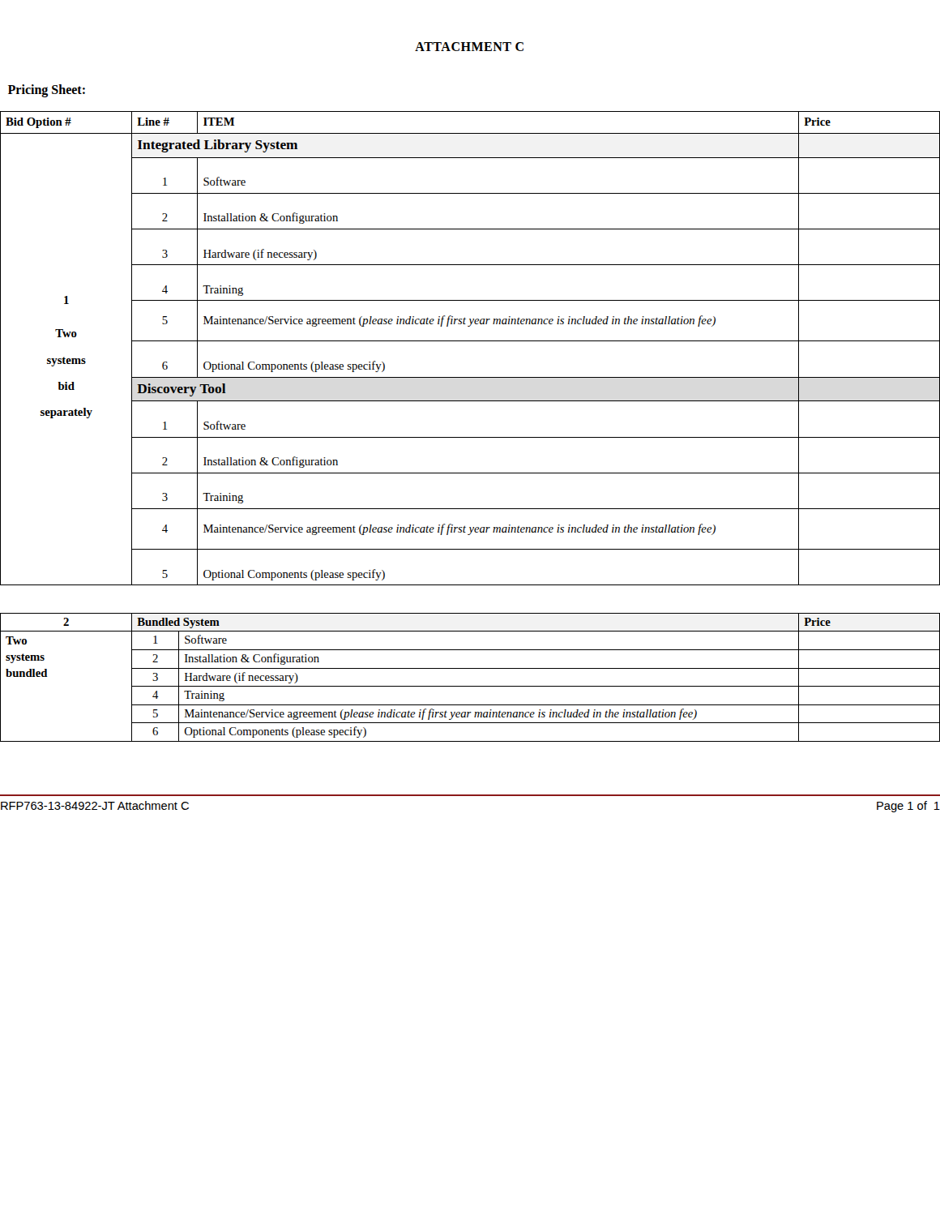ATTACHMENT C
Pricing Sheet:
| Bid Option # | Line # | ITEM | Price |
| --- | --- | --- | --- |
| 1 Two systems bid separately | Integrated Library System | |
| 1 | Software | |
| 2 | Installation & Configuration | |
| 3 | Hardware (if necessary) | |
| 4 | Training | |
| 5 | Maintenance/Service agreement ( please indicate if first year maintenance is included in the installation fee) | |
| 6 | Optional Components (please specify) | |
| Discovery Tool | |
| 1 | Software | |
| 2 | Installation & Configuration | |
| 3 | Training | |
| 4 | Maintenance/Service agreement ( please indicate if first year maintenance is included in the installation fee) | |
| 5 | Optional Components (please specify) | |
| 2 | Bundled System | Price |
| Two systems bundled | 1 | Software | |
| 2 | Installation & Configuration | |
| 3 | Hardware (if necessary) | |
| 4 | Training | |
| 5 | Maintenance/Service agreement ( please indicate if first year maintenance is included in the installation fee) | |
| 6 | Optional Components (please specify) | |
RFP763-13-84922-JT Attachment C Page 1 of 1